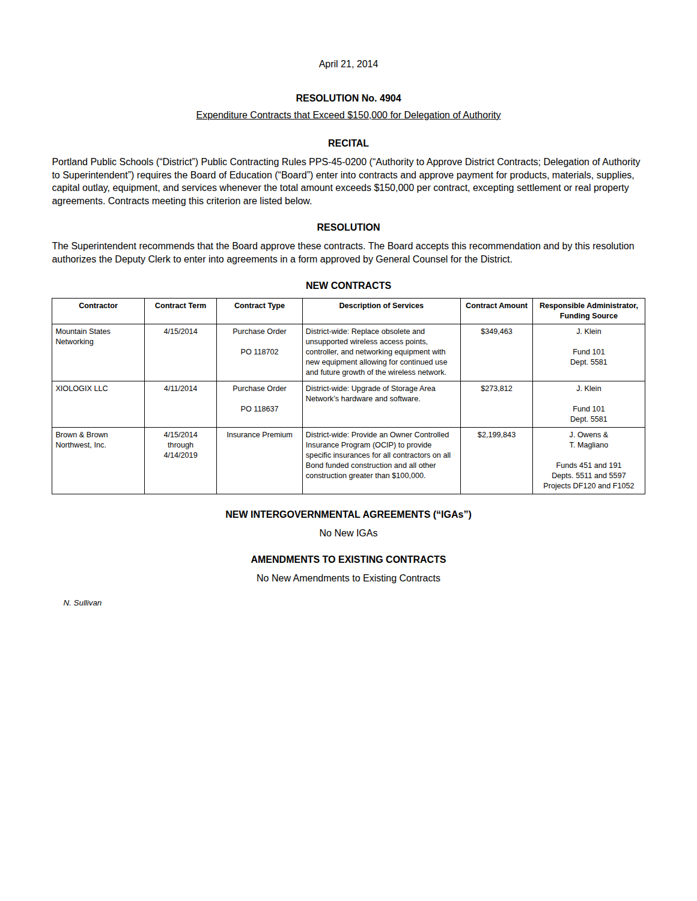April 21, 2014
RESOLUTION No. 4904
Expenditure Contracts that Exceed $150,000 for Delegation of Authority
RECITAL
Portland Public Schools (“District”) Public Contracting Rules PPS-45-0200 (“Authority to Approve District Contracts; Delegation of Authority to Superintendent”) requires the Board of Education (“Board”) enter into contracts and approve payment for products, materials, supplies, capital outlay, equipment, and services whenever the total amount exceeds $150,000 per contract, excepting settlement or real property agreements. Contracts meeting this criterion are listed below.
RESOLUTION
The Superintendent recommends that the Board approve these contracts. The Board accepts this recommendation and by this resolution authorizes the Deputy Clerk to enter into agreements in a form approved by General Counsel for the District.
NEW CONTRACTS
| Contractor | Contract Term | Contract Type | Description of Services | Contract Amount | Responsible Administrator, Funding Source |
| --- | --- | --- | --- | --- | --- |
| Mountain States Networking | 4/15/2014 | Purchase Order PO 118702 | District-wide: Replace obsolete and unsupported wireless access points, controller, and networking equipment with new equipment allowing for continued use and future growth of the wireless network. | $349,463 | J. Klein Fund 101 Dept. 5581 |
| XIOLOGIX LLC | 4/11/2014 | Purchase Order PO 118637 | District-wide: Upgrade of Storage Area Network’s hardware and software. | $273,812 | J. Klein Fund 101 Dept. 5581 |
| Brown & Brown Northwest, Inc. | 4/15/2014 through 4/14/2019 | Insurance Premium | District-wide: Provide an Owner Controlled Insurance Program (OCIP) to provide specific insurances for all contractors on all Bond funded construction and all other construction greater than $100,000. | $2,199,843 | J. Owens & T. Magliano Funds 451 and 191 Depts. 5511 and 5597 Projects DF120 and F1052 |
NEW INTERGOVERNMENTAL AGREEMENTS (“IGAs”)
No New IGAs
AMENDMENTS TO EXISTING CONTRACTS
No New Amendments to Existing Contracts
N. Sullivan